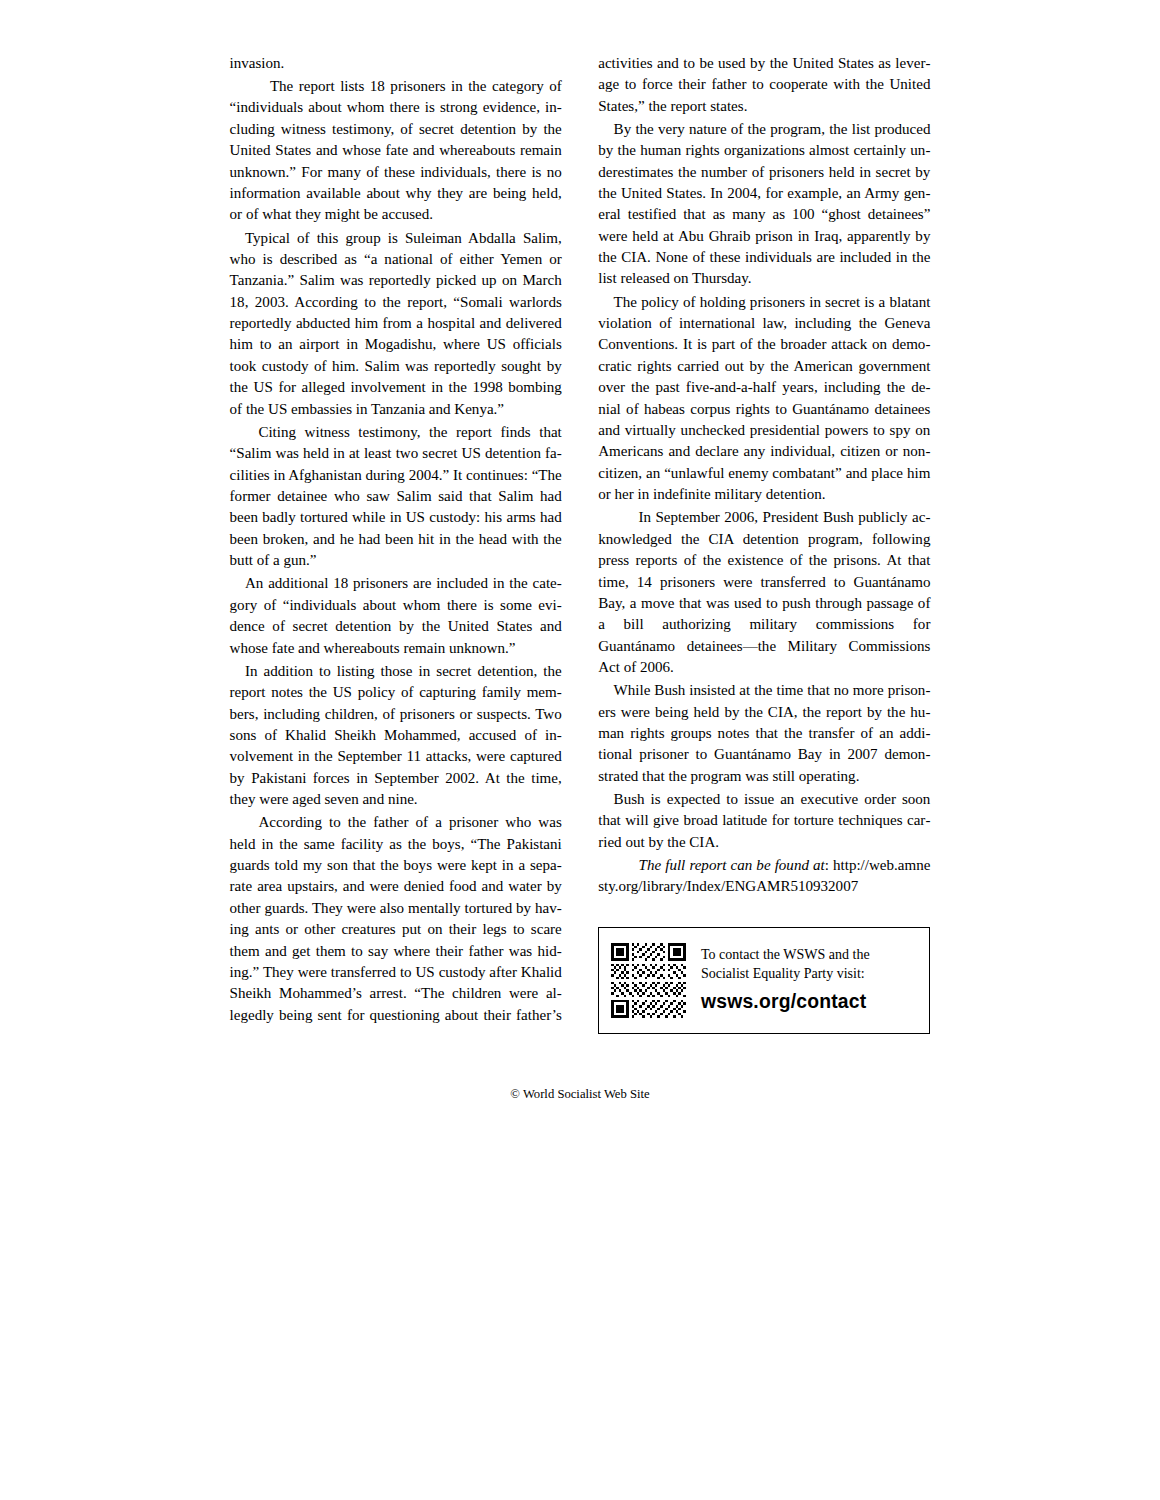invasion.
The report lists 18 prisoners in the category of “individuals about whom there is strong evidence, including witness testimony, of secret detention by the United States and whose fate and whereabouts remain unknown.” For many of these individuals, there is no information available about why they are being held, or of what they might be accused.
Typical of this group is Suleiman Abdalla Salim, who is described as “a national of either Yemen or Tanzania.” Salim was reportedly picked up on March 18, 2003. According to the report, “Somali warlords reportedly abducted him from a hospital and delivered him to an airport in Mogadishu, where US officials took custody of him. Salim was reportedly sought by the US for alleged involvement in the 1998 bombing of the US embassies in Tanzania and Kenya.”
Citing witness testimony, the report finds that “Salim was held in at least two secret US detention facilities in Afghanistan during 2004.” It continues: “The former detainee who saw Salim said that Salim had been badly tortured while in US custody: his arms had been broken, and he had been hit in the head with the butt of a gun.”
An additional 18 prisoners are included in the category of “individuals about whom there is some evidence of secret detention by the United States and whose fate and whereabouts remain unknown.”
In addition to listing those in secret detention, the report notes the US policy of capturing family members, including children, of prisoners or suspects. Two sons of Khalid Sheikh Mohammed, accused of involvement in the September 11 attacks, were captured by Pakistani forces in September 2002. At the time, they were aged seven and nine.
According to the father of a prisoner who was held in the same facility as the boys, “The Pakistani guards told my son that the boys were kept in a separate area upstairs, and were denied food and water by other guards. They were also mentally tortured by having ants or other creatures put on their legs to scare them and get them to say where their father was hiding.” They were transferred to US custody after Khalid Sheikh Mohammed’s arrest. “The children were allegedly being sent for questioning about their father’s activities and to be used by the United States as leverage to force their father to cooperate with the United States,” the report states.
By the very nature of the program, the list produced by the human rights organizations almost certainly underestimates the number of prisoners held in secret by the United States. In 2004, for example, an Army general testified that as many as 100 “ghost detainees” were held at Abu Ghraib prison in Iraq, apparently by the CIA. None of these individuals are included in the list released on Thursday.
The policy of holding prisoners in secret is a blatant violation of international law, including the Geneva Conventions. It is part of the broader attack on democratic rights carried out by the American government over the past five-and-a-half years, including the denial of habeas corpus rights to Guantánamo detainees and virtually unchecked presidential powers to spy on Americans and declare any individual, citizen or non-citizen, an “unlawful enemy combatant” and place him or her in indefinite military detention.
In September 2006, President Bush publicly acknowledged the CIA detention program, following press reports of the existence of the prisons. At that time, 14 prisoners were transferred to Guantánamo Bay, a move that was used to push through passage of a bill authorizing military commissions for Guantánamo detainees—the Military Commissions Act of 2006.
While Bush insisted at the time that no more prisoners were being held by the CIA, the report by the human rights groups notes that the transfer of an additional prisoner to Guantánamo Bay in 2007 demonstrated that the program was still operating.
Bush is expected to issue an executive order soon that will give broad latitude for torture techniques carried out by the CIA.
The full report can be found at: http://web.amnesty.org/library/Index/ENGAMR510932007
To contact the WSWS and the
Socialist Equality Party visit: wsws.org/contact
© World Socialist Web Site